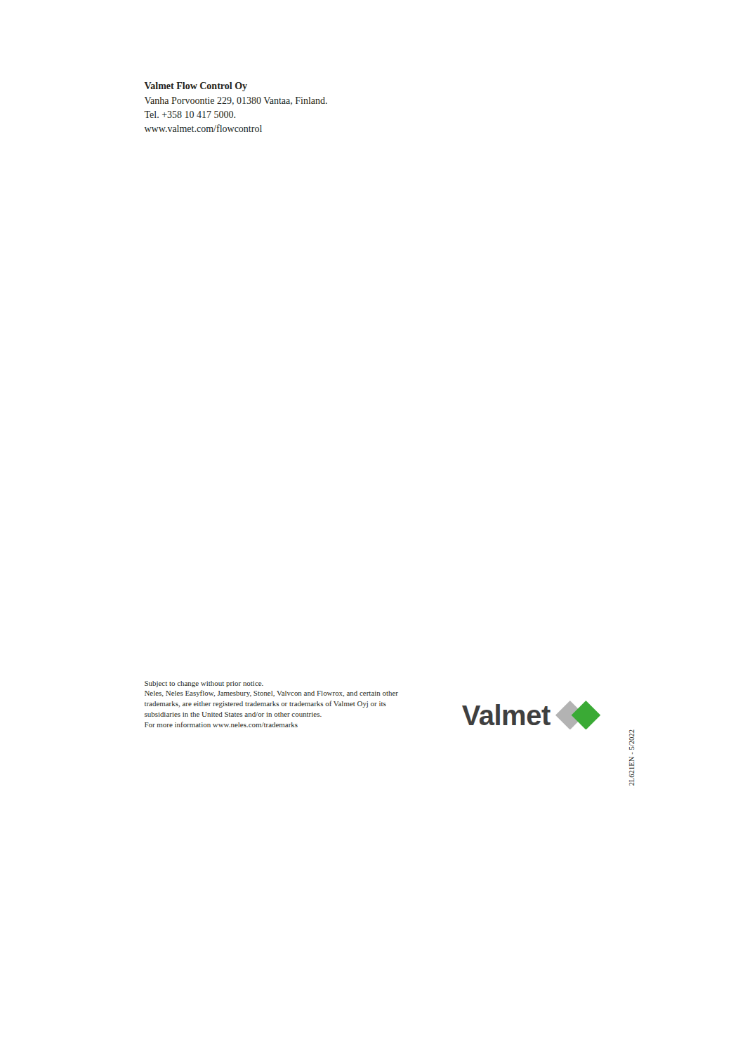Valmet Flow Control Oy
Vanha Porvoontie 229, 01380 Vantaa, Finland.
Tel. +358 10 417 5000.
www.valmet.com/flowcontrol
Subject to change without prior notice.
Neles, Neles Easyflow, Jamesbury, Stonel, Valvcon and Flowrox, and certain other trademarks, are either registered trademarks or trademarks of Valmet Oyj or its subsidiaries in the United States and/or in other countries.
For more information www.neles.com/trademarks
Valmet Valmet logo mark
© Valmet, 2L621EN - 5/2022